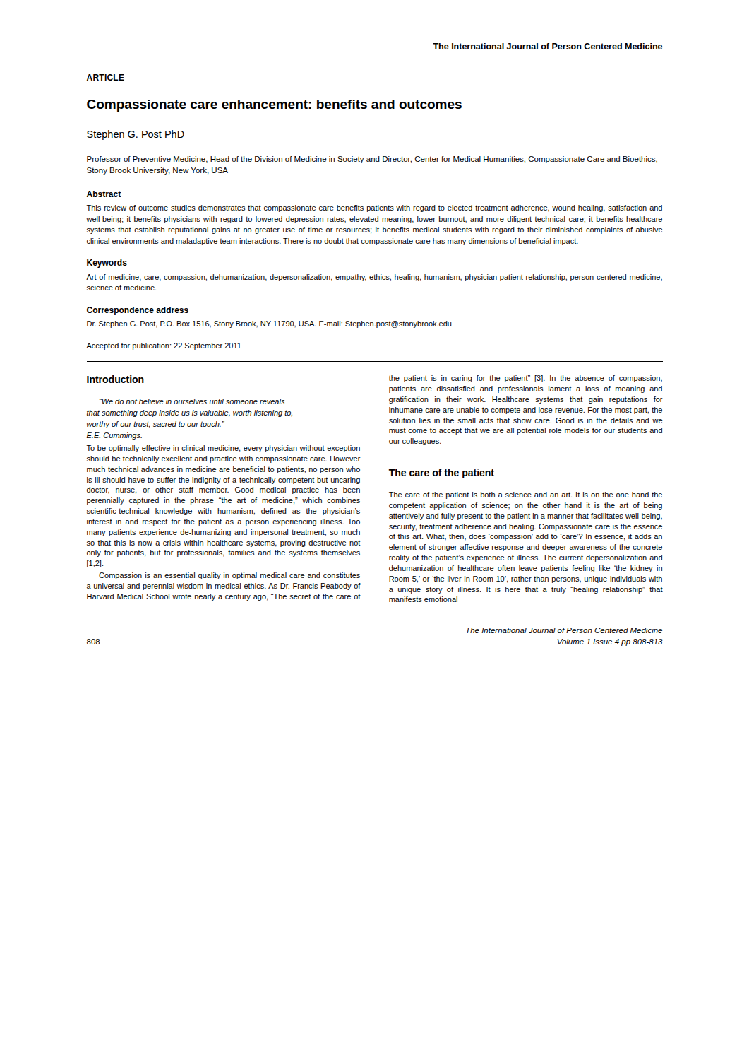The International Journal of Person Centered Medicine
ARTICLE
Compassionate care enhancement: benefits and outcomes
Stephen G. Post PhD
Professor of Preventive Medicine, Head of the Division of Medicine in Society and Director, Center for Medical Humanities, Compassionate Care and Bioethics, Stony Brook University, New York, USA
Abstract
This review of outcome studies demonstrates that compassionate care benefits patients with regard to elected treatment adherence, wound healing, satisfaction and well-being; it benefits physicians with regard to lowered depression rates, elevated meaning, lower burnout, and more diligent technical care; it benefits healthcare systems that establish reputational gains at no greater use of time or resources; it benefits medical students with regard to their diminished complaints of abusive clinical environments and maladaptive team interactions. There is no doubt that compassionate care has many dimensions of beneficial impact.
Keywords
Art of medicine, care, compassion, dehumanization, depersonalization, empathy, ethics, healing, humanism, physician-patient relationship, person-centered medicine, science of medicine.
Correspondence address
Dr. Stephen G. Post, P.O. Box 1516, Stony Brook, NY 11790, USA. E-mail: Stephen.post@stonybrook.edu
Accepted for publication: 22 September 2011
Introduction
“We do not believe in ourselves until someone reveals
that something deep inside us is valuable, worth listening to,
worthy of our trust, sacred to our touch.”
E.E. Cummings.
To be optimally effective in clinical medicine, every physician without exception should be technically excellent and practice with compassionate care. However much technical advances in medicine are beneficial to patients, no person who is ill should have to suffer the indignity of a technically competent but uncaring doctor, nurse, or other staff member. Good medical practice has been perennially captured in the phrase “the art of medicine,” which combines scientific-technical knowledge with humanism, defined as the physician’s interest in and respect for the patient as a person experiencing illness. Too many patients experience de-humanizing and impersonal treatment, so much so that this is now a crisis within healthcare systems, proving destructive not only for patients, but for professionals, families and the systems themselves [1,2].
Compassion is an essential quality in optimal medical care and constitutes a universal and perennial wisdom in medical ethics. As Dr. Francis Peabody of Harvard Medical School wrote nearly a century ago, “The secret of the care of the patient is in caring for the patient” [3]. In the absence of compassion, patients are dissatisfied and professionals lament a loss of meaning and gratification in their work. Healthcare systems that gain reputations for inhumane care are unable to compete and lose revenue. For the most part, the solution lies in the small acts that show care. Good is in the details and we must come to accept that we are all potential role models for our students and our colleagues.
The care of the patient
The care of the patient is both a science and an art. It is on the one hand the competent application of science; on the other hand it is the art of being attentively and fully present to the patient in a manner that facilitates well-being, security, treatment adherence and healing. Compassionate care is the essence of this art. What, then, does ‘compassion’ add to ‘care’? In essence, it adds an element of stronger affective response and deeper awareness of the concrete reality of the patient’s experience of illness. The current depersonalization and dehumanization of healthcare often leave patients feeling like ‘the kidney in Room 5,’ or ‘the liver in Room 10’, rather than persons, unique individuals with a unique story of illness. It is here that a truly “healing relationship” that manifests emotional
808
The International Journal of Person Centered Medicine
Volume 1 Issue 4 pp 808-813